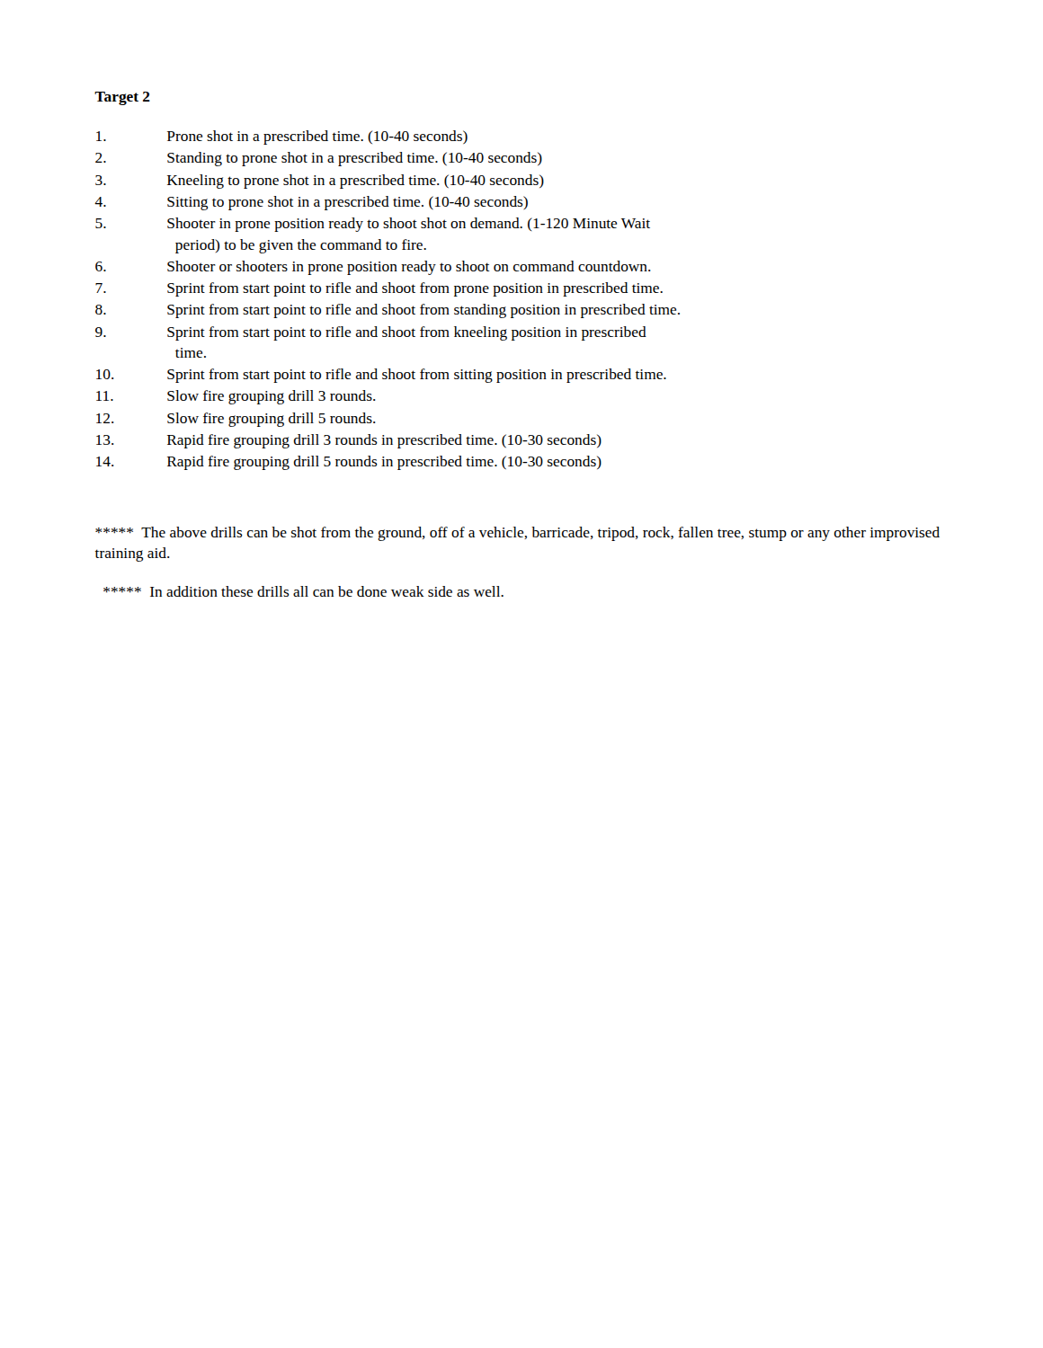Target 2
1. Prone shot in a prescribed time. (10-40 seconds)
2. Standing to prone shot in a prescribed time. (10-40 seconds)
3. Kneeling to prone shot in a prescribed time. (10-40 seconds)
4. Sitting to prone shot in a prescribed time. (10-40 seconds)
5. Shooter in prone position ready to shoot shot on demand. (1-120 Minute Waitperiod) to be given the command to fire.
6. Shooter or shooters in prone position ready to shoot on command countdown.
7. Sprint from start point to rifle and shoot from prone position in prescribed time.
8. Sprint from start point to rifle and shoot from standing position in prescribed time.
9. Sprint from start point to rifle and shoot from kneeling position in prescribedtime.
10. Sprint from start point to rifle and shoot from sitting position in prescribed time.
11. Slow fire grouping drill 3 rounds.
12. Slow fire grouping drill 5 rounds.
13. Rapid fire grouping drill 3 rounds in prescribed time. (10-30 seconds)
14. Rapid fire grouping drill 5 rounds in prescribed time. (10-30 seconds)
***** The above drills can be shot from the ground, off of a vehicle, barricade, tripod, rock, fallen tree, stump or any other improvised training aid.
***** In addition these drills all can be done weak side as well.